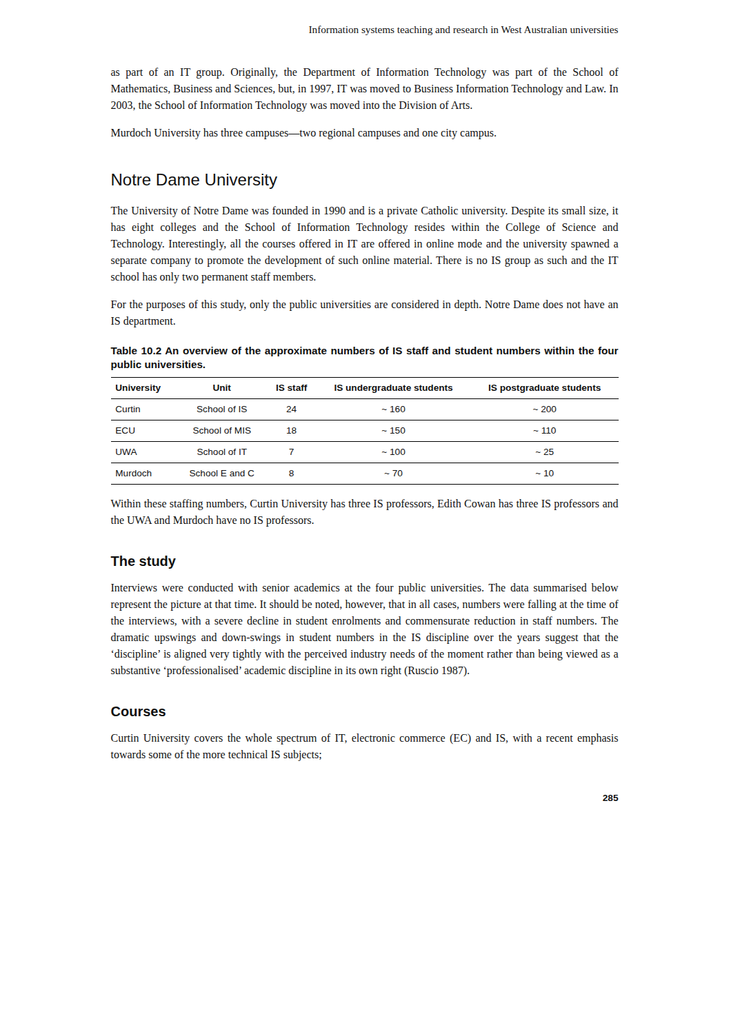Information systems teaching and research in West Australian universities
as part of an IT group. Originally, the Department of Information Technology was part of the School of Mathematics, Business and Sciences, but, in 1997, IT was moved to Business Information Technology and Law. In 2003, the School of Information Technology was moved into the Division of Arts.
Murdoch University has three campuses—two regional campuses and one city campus.
Notre Dame University
The University of Notre Dame was founded in 1990 and is a private Catholic university. Despite its small size, it has eight colleges and the School of Information Technology resides within the College of Science and Technology. Interestingly, all the courses offered in IT are offered in online mode and the university spawned a separate company to promote the development of such online material. There is no IS group as such and the IT school has only two permanent staff members.
For the purposes of this study, only the public universities are considered in depth. Notre Dame does not have an IS department.
Table 10.2 An overview of the approximate numbers of IS staff and student numbers within the four public universities.
| University | Unit | IS staff | IS undergraduate students | IS postgraduate students |
| --- | --- | --- | --- | --- |
| Curtin | School of IS | 24 | ~ 160 | ~ 200 |
| ECU | School of MIS | 18 | ~ 150 | ~ 110 |
| UWA | School of IT | 7 | ~ 100 | ~ 25 |
| Murdoch | School E and C | 8 | ~ 70 | ~ 10 |
Within these staffing numbers, Curtin University has three IS professors, Edith Cowan has three IS professors and the UWA and Murdoch have no IS professors.
The study
Interviews were conducted with senior academics at the four public universities. The data summarised below represent the picture at that time. It should be noted, however, that in all cases, numbers were falling at the time of the interviews, with a severe decline in student enrolments and commensurate reduction in staff numbers. The dramatic upswings and down-swings in student numbers in the IS discipline over the years suggest that the ‘discipline’ is aligned very tightly with the perceived industry needs of the moment rather than being viewed as a substantive ‘professionalised’ academic discipline in its own right (Ruscio 1987).
Courses
Curtin University covers the whole spectrum of IT, electronic commerce (EC) and IS, with a recent emphasis towards some of the more technical IS subjects;
285